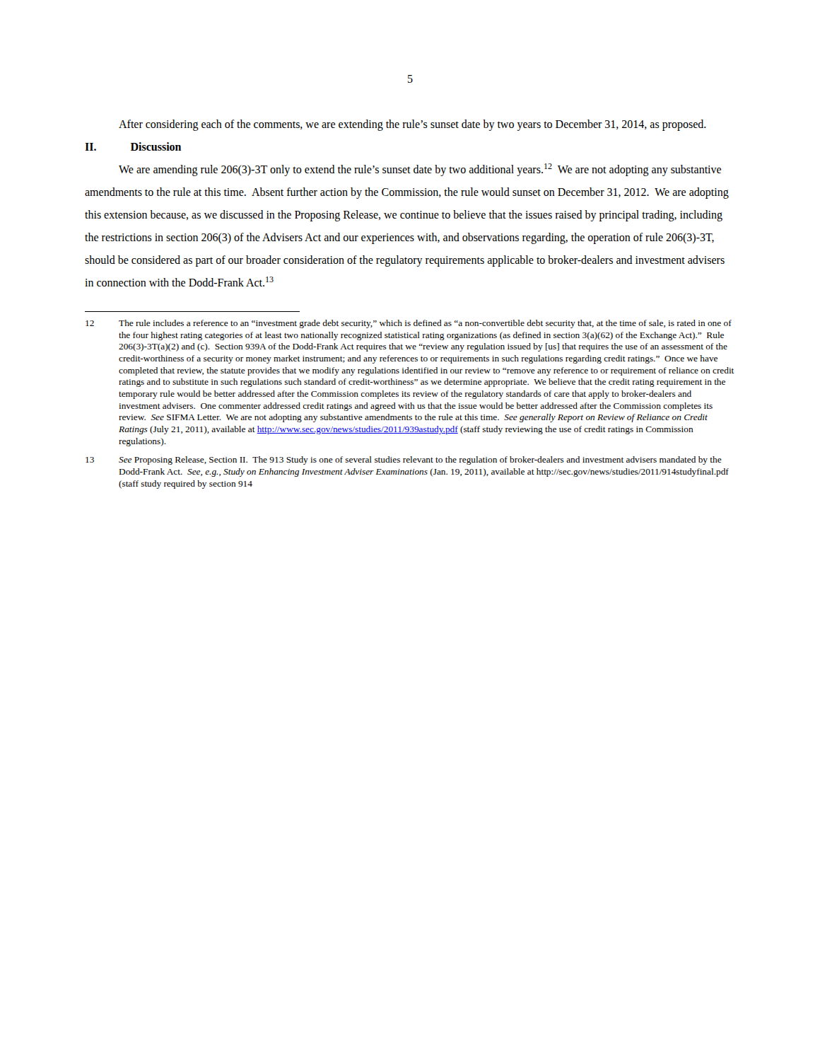5
After considering each of the comments, we are extending the rule’s sunset date by two years to December 31, 2014, as proposed.
II.
Discussion
We are amending rule 206(3)-3T only to extend the rule’s sunset date by two additional years.12 We are not adopting any substantive amendments to the rule at this time. Absent further action by the Commission, the rule would sunset on December 31, 2012. We are adopting this extension because, as we discussed in the Proposing Release, we continue to believe that the issues raised by principal trading, including the restrictions in section 206(3) of the Advisers Act and our experiences with, and observations regarding, the operation of rule 206(3)-3T, should be considered as part of our broader consideration of the regulatory requirements applicable to broker-dealers and investment advisers in connection with the Dodd-Frank Act.13
12
The rule includes a reference to an “investment grade debt security,” which is defined as “a non-convertible debt security that, at the time of sale, is rated in one of the four highest rating categories of at least two nationally recognized statistical rating organizations (as defined in section 3(a)(62) of the Exchange Act).” Rule 206(3)-3T(a)(2) and (c). Section 939A of the Dodd-Frank Act requires that we “review any regulation issued by [us] that requires the use of an assessment of the credit-worthiness of a security or money market instrument; and any references to or requirements in such regulations regarding credit ratings.” Once we have completed that review, the statute provides that we modify any regulations identified in our review to “remove any reference to or requirement of reliance on credit ratings and to substitute in such regulations such standard of credit-worthiness” as we determine appropriate. We believe that the credit rating requirement in the temporary rule would be better addressed after the Commission completes its review of the regulatory standards of care that apply to broker-dealers and investment advisers. One commenter addressed credit ratings and agreed with us that the issue would be better addressed after the Commission completes its review. See SIFMA Letter. We are not adopting any substantive amendments to the rule at this time. See generally Report on Review of Reliance on Credit Ratings (July 21, 2011), available at http://www.sec.gov/news/studies/2011/939astudy.pdf (staff study reviewing the use of credit ratings in Commission regulations).
13
See Proposing Release, Section II. The 913 Study is one of several studies relevant to the regulation of broker-dealers and investment advisers mandated by the Dodd-Frank Act. See, e.g., Study on Enhancing Investment Adviser Examinations (Jan. 19, 2011), available at http://sec.gov/news/studies/2011/914studyfinal.pdf (staff study required by section 914